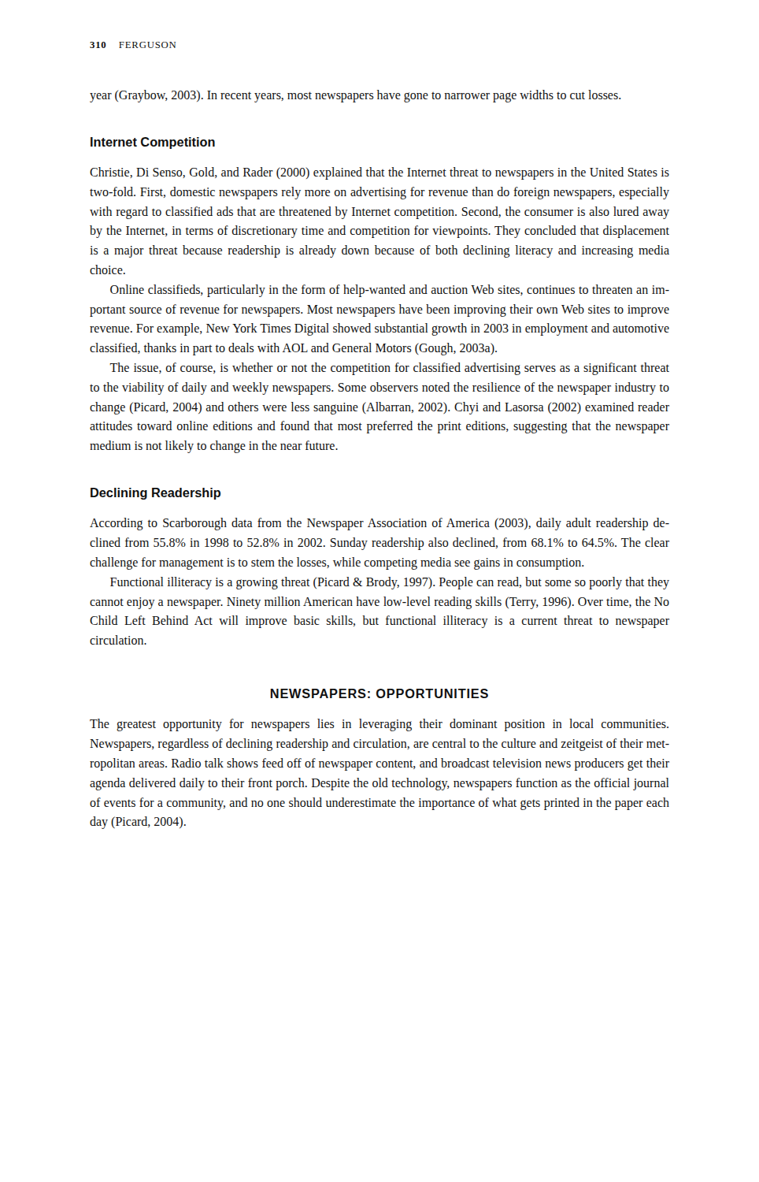310 Ferguson
year (Graybow, 2003). In recent years, most newspapers have gone to narrower page widths to cut losses.
Internet Competition
Christie, Di Senso, Gold, and Rader (2000) explained that the Internet threat to newspapers in the United States is two-fold. First, domestic newspapers rely more on advertising for revenue than do foreign newspapers, especially with regard to classified ads that are threatened by Internet competition. Second, the consumer is also lured away by the Internet, in terms of discretionary time and competition for viewpoints. They concluded that displacement is a major threat because readership is already down because of both declining literacy and increasing media choice.
Online classifieds, particularly in the form of help-wanted and auction Web sites, continues to threaten an important source of revenue for newspapers. Most newspapers have been improving their own Web sites to improve revenue. For example, New York Times Digital showed substantial growth in 2003 in employment and automotive classified, thanks in part to deals with AOL and General Motors (Gough, 2003a).
The issue, of course, is whether or not the competition for classified advertising serves as a significant threat to the viability of daily and weekly newspapers. Some observers noted the resilience of the newspaper industry to change (Picard, 2004) and others were less sanguine (Albarran, 2002). Chyi and Lasorsa (2002) examined reader attitudes toward online editions and found that most preferred the print editions, suggesting that the newspaper medium is not likely to change in the near future.
Declining Readership
According to Scarborough data from the Newspaper Association of America (2003), daily adult readership declined from 55.8% in 1998 to 52.8% in 2002. Sunday readership also declined, from 68.1% to 64.5%. The clear challenge for management is to stem the losses, while competing media see gains in consumption.
Functional illiteracy is a growing threat (Picard & Brody, 1997). People can read, but some so poorly that they cannot enjoy a newspaper. Ninety million American have low-level reading skills (Terry, 1996). Over time, the No Child Left Behind Act will improve basic skills, but functional illiteracy is a current threat to newspaper circulation.
Newspapers: Opportunities
The greatest opportunity for newspapers lies in leveraging their dominant position in local communities. Newspapers, regardless of declining readership and circulation, are central to the culture and zeitgeist of their metropolitan areas. Radio talk shows feed off of newspaper content, and broadcast television news producers get their agenda delivered daily to their front porch. Despite the old technology, newspapers function as the official journal of events for a community, and no one should underestimate the importance of what gets printed in the paper each day (Picard, 2004).